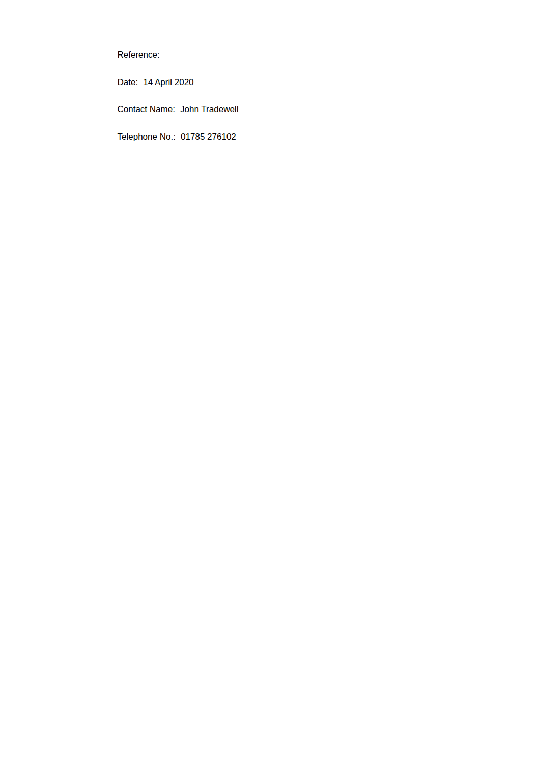Reference:
Date: 14 April 2020
Contact Name: John Tradewell
Telephone No.: 01785 276102